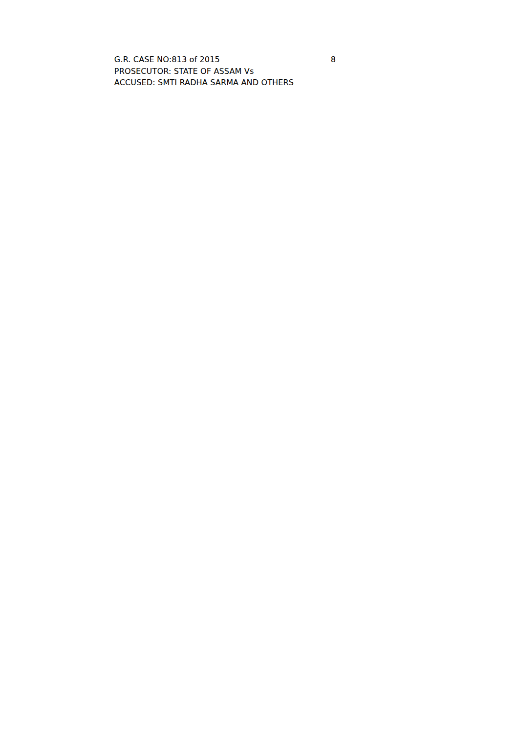G.R. CASE NO:813 of 2015 PROSECUTOR: STATE OF ASSAM Vs ACCUSED: SMTI RADHA SARMA AND OTHERS
8